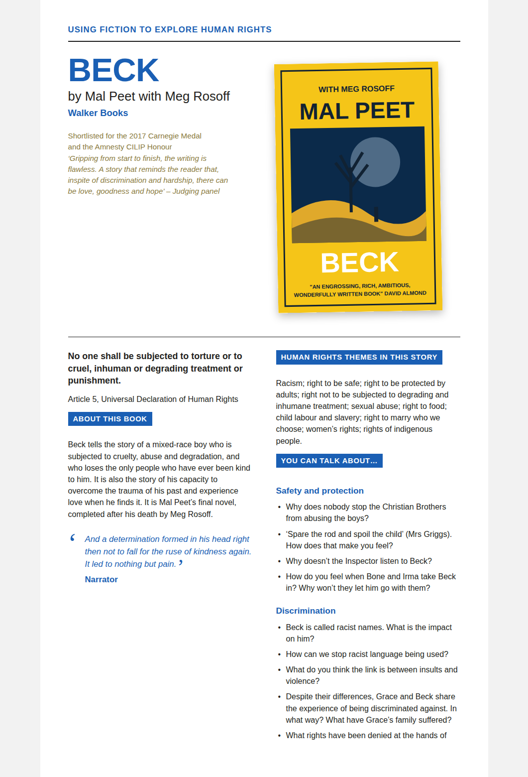Using fiction to explore human rights
BECK
by Mal Peet with Meg Rosoff
Walker Books
Shortlisted for the 2017 Carnegie Medal
and the Amnesty CILIP Honour
‘Gripping from start to finish, the writing is flawless. A story that reminds the reader that, inspite of discrimination and hardship, there can be love, goodness and hope’ – Judging panel
No one shall be subjected to torture or to cruel, inhuman or degrading treatment or punishment.
Article 5, Universal Declaration of Human Rights
About this book
Beck tells the story of a mixed-race boy who is subjected to cruelty, abuse and degradation, and who loses the only people who have ever been kind to him. It is also the story of his capacity to overcome the trauma of his past and experience love when he finds it. It is Mal Peet’s final novel, completed after his death by Meg Rosoff.
And a determination formed in his head right then not to fall for the ruse of kindness again. It led to nothing but pain.’ Narrator
Human rights themes in this story
Racism; right to be safe; right to be protected by adults; right not to be subjected to degrading and inhumane treatment; sexual abuse; right to food; child labour and slavery; right to marry who we choose; women’s rights; rights of indigenous people.
You can talk about…
Safety and protection
Why does nobody stop the Christian Brothers from abusing the boys?
‘Spare the rod and spoil the child’ (Mrs Griggs). How does that make you feel?
Why doesn’t the Inspector listen to Beck?
How do you feel when Bone and Irma take Beck in? Why won’t they let him go with them?
Discrimination
Beck is called racist names. What is the impact on him?
How can we stop racist language being used?
What do you think the link is between insults and violence?
Despite their differences, Grace and Beck share the experience of being discriminated against. In what way? What have Grace’s family suffered?
What rights have been denied at the hands of